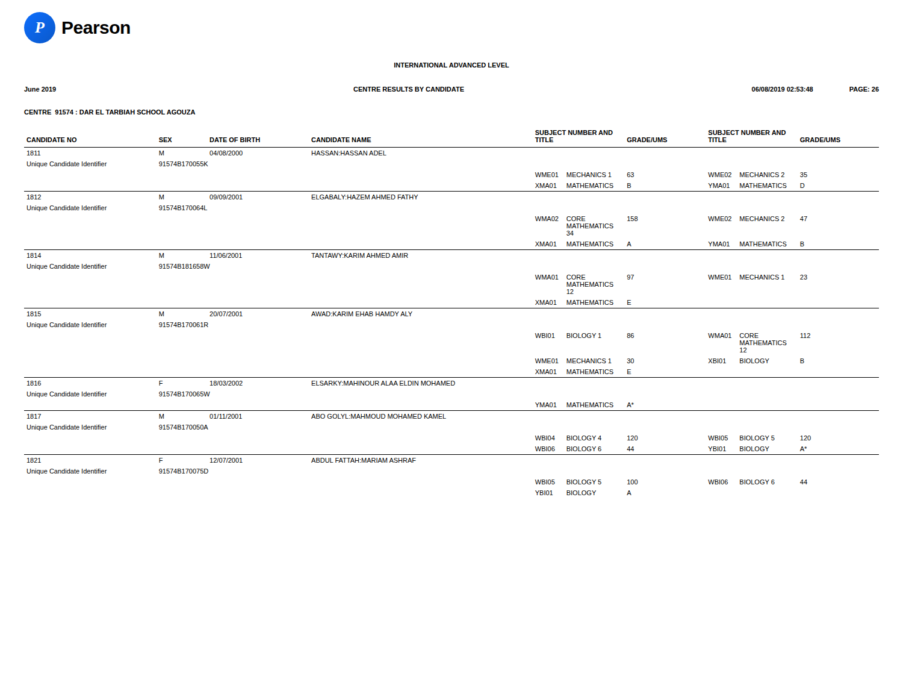P
Pearson
INTERNATIONAL ADVANCED LEVEL
June 2019
CENTRE RESULTS BY CANDIDATE
06/08/2019 02:53:48 PAGE: 26
CENTRE 91574 : DAR EL TARBIAH SCHOOL AGOUZA
| CANDIDATE NO | SEX | DATE OF BIRTH | CANDIDATE NAME | SUBJECT NUMBER AND TITLE | GRADE/UMS | SUBJECT NUMBER AND TITLE | GRADE/UMS |
| --- | --- | --- | --- | --- | --- | --- | --- |
| 1811 | M | 04/08/2000 | HASSAN:HASSAN ADEL | | | | | | |
| Unique Candidate Identifier | 91574B170055K | | | | | | | |
| | | | | WME01 | MECHANICS 1 | 63 | WME02 | MECHANICS 2 | 35 |
| | | | | XMA01 | MATHEMATICS | B | YMA01 | MATHEMATICS | D |
| 1812 | M | 09/09/2001 | ELGABALY:HAZEM AHMED FATHY | | | | | | |
| Unique Candidate Identifier | 91574B170064L | | | | | | | |
| | | | | WMA02 | CORE MATHEMATICS 34 | 158 | WME02 | MECHANICS 2 | 47 |
| | | | | XMA01 | MATHEMATICS | A | YMA01 | MATHEMATICS | B |
| 1814 | M | 11/06/2001 | TANTAWY:KARIM AHMED AMIR | | | | | | |
| Unique Candidate Identifier | 91574B181658W | | | | | | | |
| | | | | WMA01 | CORE MATHEMATICS 12 | 97 | WME01 | MECHANICS 1 | 23 |
| | | | | XMA01 | MATHEMATICS | E | | | |
| 1815 | M | 20/07/2001 | AWAD:KARIM EHAB HAMDY ALY | | | | | | |
| Unique Candidate Identifier | 91574B170061R | | | | | | | |
| | | | | WBI01 | BIOLOGY 1 | 86 | WMA01 | CORE MATHEMATICS 12 | 112 |
| | | | | WME01 | MECHANICS 1 | 30 | XBI01 | BIOLOGY | B |
| | | | | XMA01 | MATHEMATICS | E | | | |
| 1816 | F | 18/03/2002 | ELSARKY:MAHINOUR ALAA ELDIN MOHAMED | | | | | | |
| Unique Candidate Identifier | 91574B170065W | | | | | | | |
| | | | | YMA01 | MATHEMATICS | A* | | | |
| 1817 | M | 01/11/2001 | ABO GOLYL:MAHMOUD MOHAMED KAMEL | | | | | | |
| Unique Candidate Identifier | 91574B170050A | | | | | | | |
| | | | | WBI04 | BIOLOGY 4 | 120 | WBI05 | BIOLOGY 5 | 120 |
| | | | | WBI06 | BIOLOGY 6 | 44 | YBI01 | BIOLOGY | A* |
| 1821 | F | 12/07/2001 | ABDUL FATTAH:MARIAM ASHRAF | | | | | | |
| Unique Candidate Identifier | 91574B170075D | | | | | | | |
| | | | | WBI05 | BIOLOGY 5 | 100 | WBI06 | BIOLOGY 6 | 44 |
| | | | | YBI01 | BIOLOGY | A | | | |